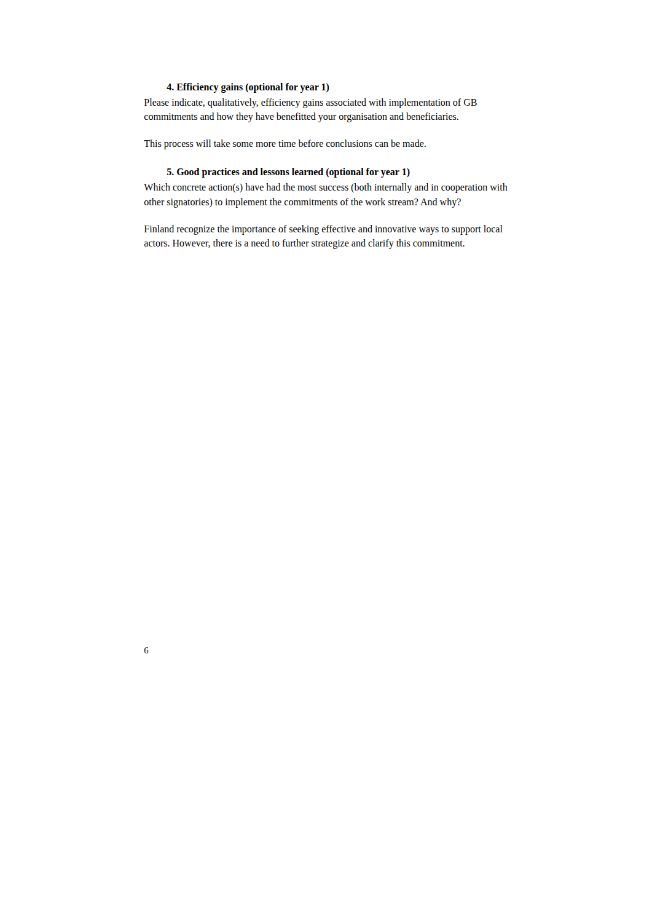Efficiency gains (optional for year 1)
Please indicate, qualitatively, efficiency gains associated with implementation of GB commitments and how they have benefitted your organisation and beneficiaries.
This process will take some more time before conclusions can be made.
Good practices and lessons learned (optional for year 1)
Which concrete action(s) have had the most success (both internally and in cooperation with other signatories) to implement the commitments of the work stream? And why?
Finland recognize the importance of seeking effective and innovative ways to support local actors. However, there is a need to further strategize and clarify this commitment.
6